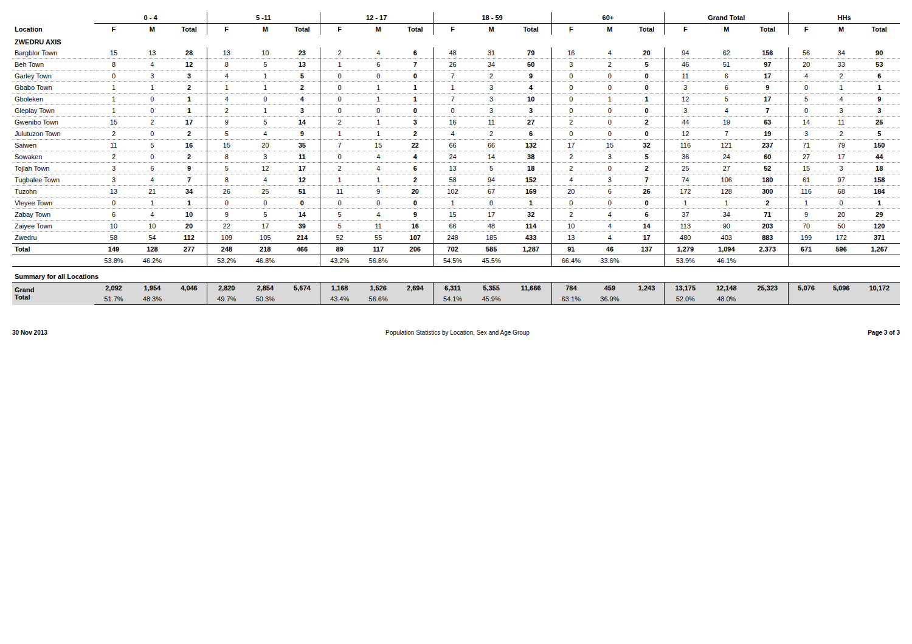| | 0 - 4 | 5 -11 | 12 - 17 | 18 - 59 | 60+ | Grand Total | HHs |
| --- | --- | --- | --- | --- | --- | --- | --- |
| Location | F | M | Total | F | M | Total | F | M | Total | F | M | Total | F | M | Total | F | M | Total | F | M | Total |
| ZWEDRU AXIS |
| Bargblor Town | 15 | 13 | 28 | 13 | 10 | 23 | 2 | 4 | 6 | 48 | 31 | 79 | 16 | 4 | 20 | 94 | 62 | 156 | 56 | 34 | 90 |
| Beh Town | 8 | 4 | 12 | 8 | 5 | 13 | 1 | 6 | 7 | 26 | 34 | 60 | 3 | 2 | 5 | 46 | 51 | 97 | 20 | 33 | 53 |
| Garley Town | 0 | 3 | 3 | 4 | 1 | 5 | 0 | 0 | 0 | 7 | 2 | 9 | 0 | 0 | 0 | 11 | 6 | 17 | 4 | 2 | 6 |
| Gbabo Town | 1 | 1 | 2 | 1 | 1 | 2 | 0 | 1 | 1 | 1 | 3 | 4 | 0 | 0 | 0 | 3 | 6 | 9 | 0 | 1 | 1 |
| Gboleken | 1 | 0 | 1 | 4 | 0 | 4 | 0 | 1 | 1 | 7 | 3 | 10 | 0 | 1 | 1 | 12 | 5 | 17 | 5 | 4 | 9 |
| Gleplay Town | 1 | 0 | 1 | 2 | 1 | 3 | 0 | 0 | 0 | 0 | 3 | 3 | 0 | 0 | 0 | 3 | 4 | 7 | 0 | 3 | 3 |
| Gwenibo Town | 15 | 2 | 17 | 9 | 5 | 14 | 2 | 1 | 3 | 16 | 11 | 27 | 2 | 0 | 2 | 44 | 19 | 63 | 14 | 11 | 25 |
| Julutuzon Town | 2 | 0 | 2 | 5 | 4 | 9 | 1 | 1 | 2 | 4 | 2 | 6 | 0 | 0 | 0 | 12 | 7 | 19 | 3 | 2 | 5 |
| Saiwen | 11 | 5 | 16 | 15 | 20 | 35 | 7 | 15 | 22 | 66 | 66 | 132 | 17 | 15 | 32 | 116 | 121 | 237 | 71 | 79 | 150 |
| Sowaken | 2 | 0 | 2 | 8 | 3 | 11 | 0 | 4 | 4 | 24 | 14 | 38 | 2 | 3 | 5 | 36 | 24 | 60 | 27 | 17 | 44 |
| Tojlah Town | 3 | 6 | 9 | 5 | 12 | 17 | 2 | 4 | 6 | 13 | 5 | 18 | 2 | 0 | 2 | 25 | 27 | 52 | 15 | 3 | 18 |
| Tugbalee Town | 3 | 4 | 7 | 8 | 4 | 12 | 1 | 1 | 2 | 58 | 94 | 152 | 4 | 3 | 7 | 74 | 106 | 180 | 61 | 97 | 158 |
| Tuzohn | 13 | 21 | 34 | 26 | 25 | 51 | 11 | 9 | 20 | 102 | 67 | 169 | 20 | 6 | 26 | 172 | 128 | 300 | 116 | 68 | 184 |
| Vleyee Town | 0 | 1 | 1 | 0 | 0 | 0 | 0 | 0 | 0 | 1 | 0 | 1 | 0 | 0 | 0 | 1 | 1 | 2 | 1 | 0 | 1 |
| Zabay Town | 6 | 4 | 10 | 9 | 5 | 14 | 5 | 4 | 9 | 15 | 17 | 32 | 2 | 4 | 6 | 37 | 34 | 71 | 9 | 20 | 29 |
| Zaiyee Town | 10 | 10 | 20 | 22 | 17 | 39 | 5 | 11 | 16 | 66 | 48 | 114 | 10 | 4 | 14 | 113 | 90 | 203 | 70 | 50 | 120 |
| Zwedru | 58 | 54 | 112 | 109 | 105 | 214 | 52 | 55 | 107 | 248 | 185 | 433 | 13 | 4 | 17 | 480 | 403 | 883 | 199 | 172 | 371 |
| Total | 149 | 128 | 277 | 248 | 218 | 466 | 89 | 117 | 206 | 702 | 585 | 1,287 | 91 | 46 | 137 | 1,279 | 1,094 | 2,373 | 671 | 596 | 1,267 |
| | 53.8% | 46.2% | | 53.2% | 46.8% | | 43.2% | 56.8% | | 54.5% | 45.5% | | 66.4% | 33.6% | | 53.9% | 46.1% | | | | |
| Summary for all Locations |
| Grand Total | 2,092 | 1,954 | 4,046 | 2,820 | 2,854 | 5,674 | 1,168 | 1,526 | 2,694 | 6,311 | 5,355 | 11,666 | 784 | 459 | 1,243 | 13,175 | 12,148 | 25,323 | 5,076 | 5,096 | 10,172 |
| 51.7% | 48.3% | | 49.7% | 50.3% | | 43.4% | 56.6% | | 54.1% | 45.9% | | 63.1% | 36.9% | | 52.0% | 48.0% | | | | |
30 Nov 2013
Population Statistics by Location, Sex and Age Group
Page 3 of 3